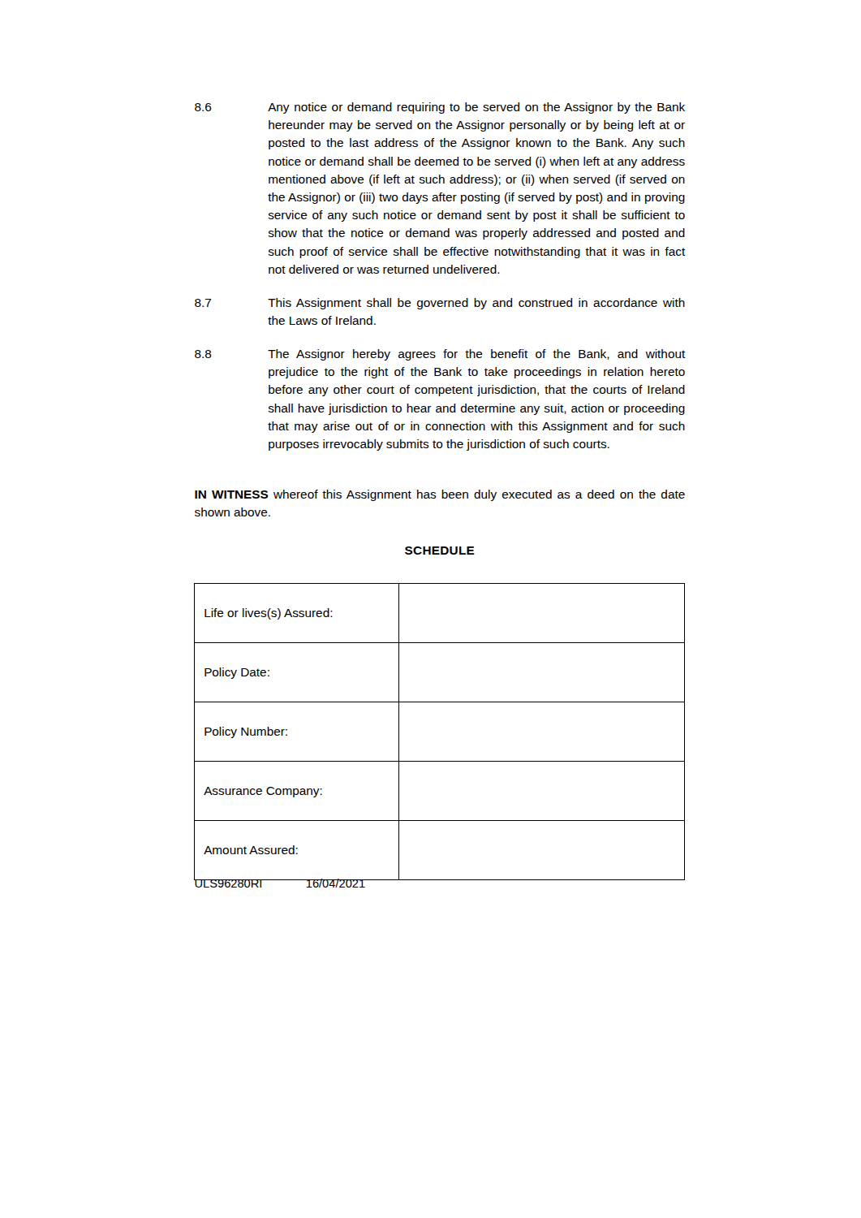8.6
Any notice or demand requiring to be served on the Assignor by the Bank hereunder may be served on the Assignor personally or by being left at or posted to the last address of the Assignor known to the Bank. Any such notice or demand shall be deemed to be served (i) when left at any address mentioned above (if left at such address); or (ii) when served (if served on the Assignor) or (iii) two days after posting (if served by post) and in proving service of any such notice or demand sent by post it shall be sufficient to show that the notice or demand was properly addressed and posted and such proof of service shall be effective notwithstanding that it was in fact not delivered or was returned undelivered.
8.7
This Assignment shall be governed by and construed in accordance with the Laws of Ireland.
8.8
The Assignor hereby agrees for the benefit of the Bank, and without prejudice to the right of the Bank to take proceedings in relation hereto before any other court of competent jurisdiction, that the courts of Ireland shall have jurisdiction to hear and determine any suit, action or proceeding that may arise out of or in connection with this Assignment and for such purposes irrevocably submits to the jurisdiction of such courts.
IN WITNESS whereof this Assignment has been duly executed as a deed on the date shown above.
SCHEDULE
| Life or lives(s) Assured: | |
| Policy Date: | |
| Policy Number: | |
| Assurance Company: | |
| Amount Assured: | |
ULS96280RI16/04/2021